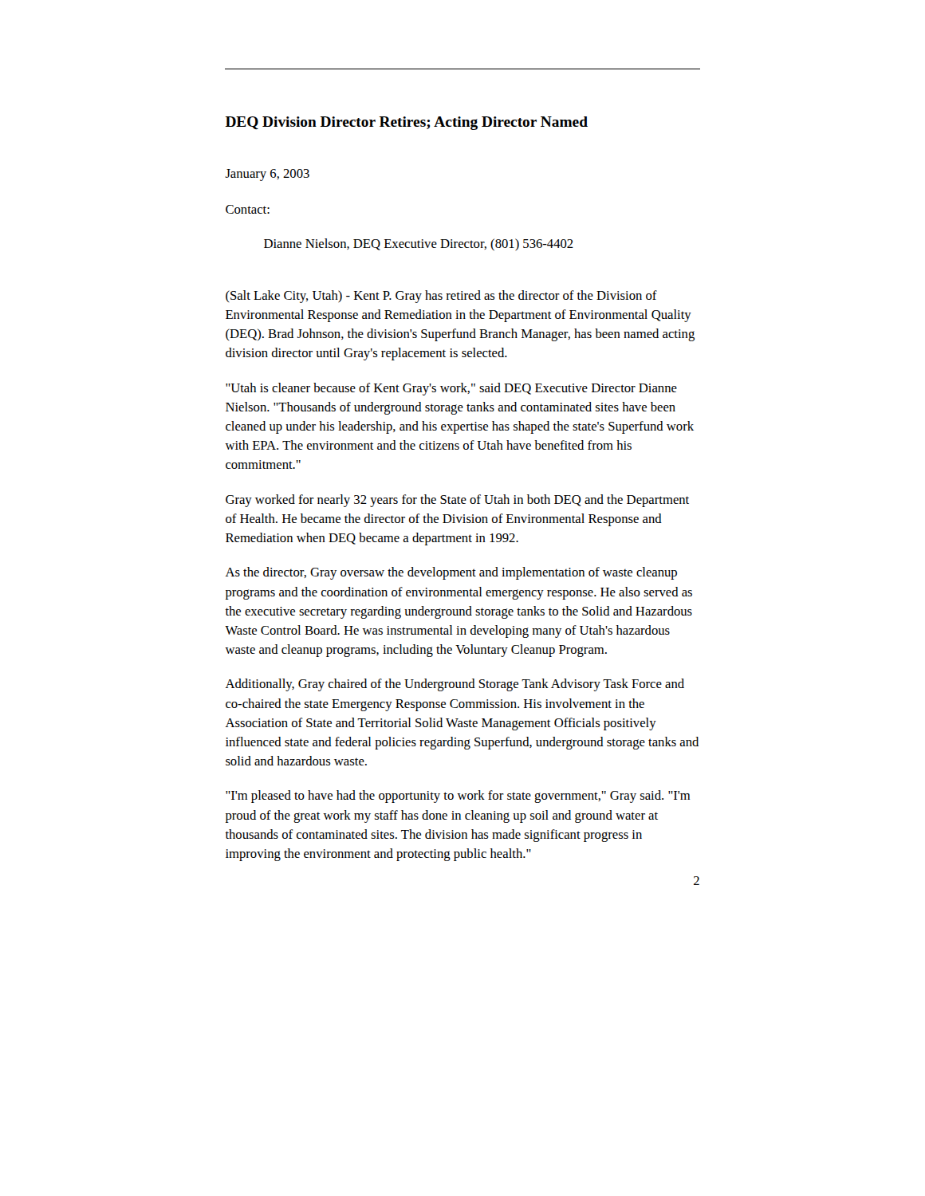DEQ Division Director Retires; Acting Director Named
January 6, 2003
Contact:
Dianne Nielson, DEQ Executive Director, (801) 536-4402
(Salt Lake City, Utah) - Kent P. Gray has retired as the director of the Division of Environmental Response and Remediation in the Department of Environmental Quality (DEQ). Brad Johnson, the division's Superfund Branch Manager, has been named acting division director until Gray's replacement is selected.
"Utah is cleaner because of Kent Gray's work," said DEQ Executive Director Dianne Nielson. "Thousands of underground storage tanks and contaminated sites have been cleaned up under his leadership, and his expertise has shaped the state's Superfund work with EPA. The environment and the citizens of Utah have benefited from his commitment."
Gray worked for nearly 32 years for the State of Utah in both DEQ and the Department of Health. He became the director of the Division of Environmental Response and Remediation when DEQ became a department in 1992.
As the director, Gray oversaw the development and implementation of waste cleanup programs and the coordination of environmental emergency response. He also served as the executive secretary regarding underground storage tanks to the Solid and Hazardous Waste Control Board. He was instrumental in developing many of Utah's hazardous waste and cleanup programs, including the Voluntary Cleanup Program.
Additionally, Gray chaired of the Underground Storage Tank Advisory Task Force and co-chaired the state Emergency Response Commission. His involvement in the Association of State and Territorial Solid Waste Management Officials positively influenced state and federal policies regarding Superfund, underground storage tanks and solid and hazardous waste.
"I'm pleased to have had the opportunity to work for state government," Gray said. "I'm proud of the great work my staff has done in cleaning up soil and ground water at thousands of contaminated sites. The division has made significant progress in improving the environment and protecting public health."
2